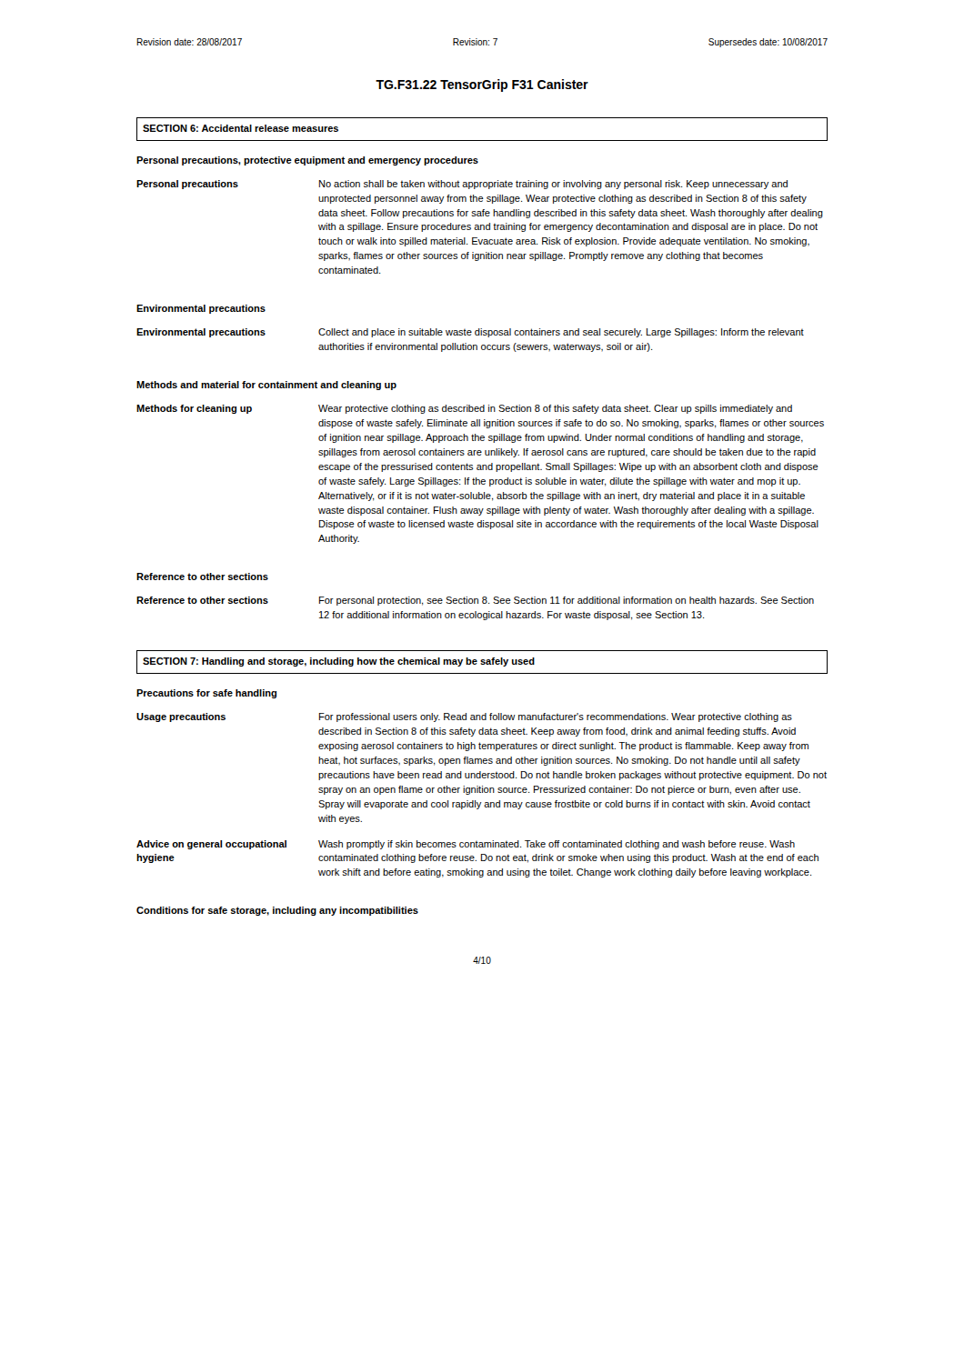Revision date: 28/08/2017 Revision: 7 Supersedes date: 10/08/2017
TG.F31.22 TensorGrip F31 Canister
SECTION 6: Accidental release measures
Personal precautions, protective equipment and emergency procedures
| Personal precautions | No action shall be taken without appropriate training or involving any personal risk. Keep unnecessary and unprotected personnel away from the spillage. Wear protective clothing as described in Section 8 of this safety data sheet. Follow precautions for safe handling described in this safety data sheet. Wash thoroughly after dealing with a spillage. Ensure procedures and training for emergency decontamination and disposal are in place. Do not touch or walk into spilled material. Evacuate area. Risk of explosion. Provide adequate ventilation. No smoking, sparks, flames or other sources of ignition near spillage. Promptly remove any clothing that becomes contaminated. |
Environmental precautions
| Environmental precautions | Collect and place in suitable waste disposal containers and seal securely. Large Spillages: Inform the relevant authorities if environmental pollution occurs (sewers, waterways, soil or air). |
Methods and material for containment and cleaning up
| Methods for cleaning up | Wear protective clothing as described in Section 8 of this safety data sheet. Clear up spills immediately and dispose of waste safely. Eliminate all ignition sources if safe to do so. No smoking, sparks, flames or other sources of ignition near spillage. Approach the spillage from upwind. Under normal conditions of handling and storage, spillages from aerosol containers are unlikely. If aerosol cans are ruptured, care should be taken due to the rapid escape of the pressurised contents and propellant. Small Spillages: Wipe up with an absorbent cloth and dispose of waste safely. Large Spillages: If the product is soluble in water, dilute the spillage with water and mop it up. Alternatively, or if it is not water-soluble, absorb the spillage with an inert, dry material and place it in a suitable waste disposal container. Flush away spillage with plenty of water. Wash thoroughly after dealing with a spillage. Dispose of waste to licensed waste disposal site in accordance with the requirements of the local Waste Disposal Authority. |
Reference to other sections
| Reference to other sections | For personal protection, see Section 8. See Section 11 for additional information on health hazards. See Section 12 for additional information on ecological hazards. For waste disposal, see Section 13. |
SECTION 7: Handling and storage, including how the chemical may be safely used
Precautions for safe handling
| Usage precautions | For professional users only. Read and follow manufacturer's recommendations. Wear protective clothing as described in Section 8 of this safety data sheet. Keep away from food, drink and animal feeding stuffs. Avoid exposing aerosol containers to high temperatures or direct sunlight. The product is flammable. Keep away from heat, hot surfaces, sparks, open flames and other ignition sources. No smoking. Do not handle until all safety precautions have been read and understood. Do not handle broken packages without protective equipment. Do not spray on an open flame or other ignition source. Pressurized container: Do not pierce or burn, even after use. Spray will evaporate and cool rapidly and may cause frostbite or cold burns if in contact with skin. Avoid contact with eyes. |
| Advice on general occupational hygiene | Wash promptly if skin becomes contaminated. Take off contaminated clothing and wash before reuse. Wash contaminated clothing before reuse. Do not eat, drink or smoke when using this product. Wash at the end of each work shift and before eating, smoking and using the toilet. Change work clothing daily before leaving workplace. |
Conditions for safe storage, including any incompatibilities
4/10